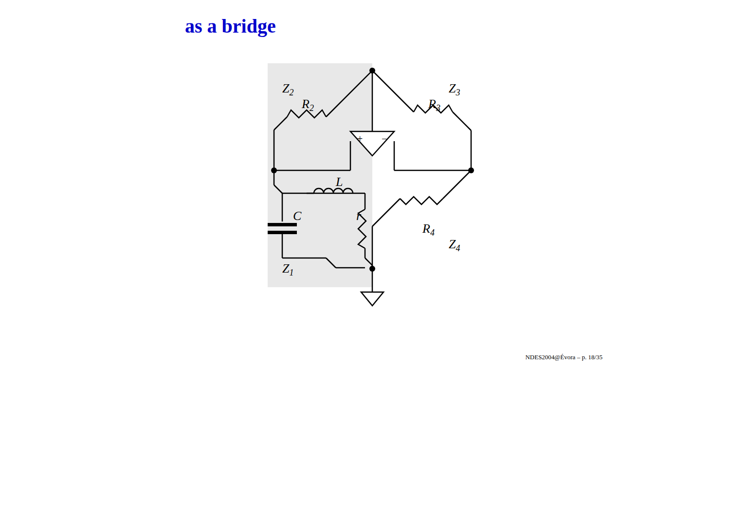as a bridge
+ − Z2 R2 Z3 R3 Z4 R4 Z1 L C r
NDES2004@Évora – p. 18/35